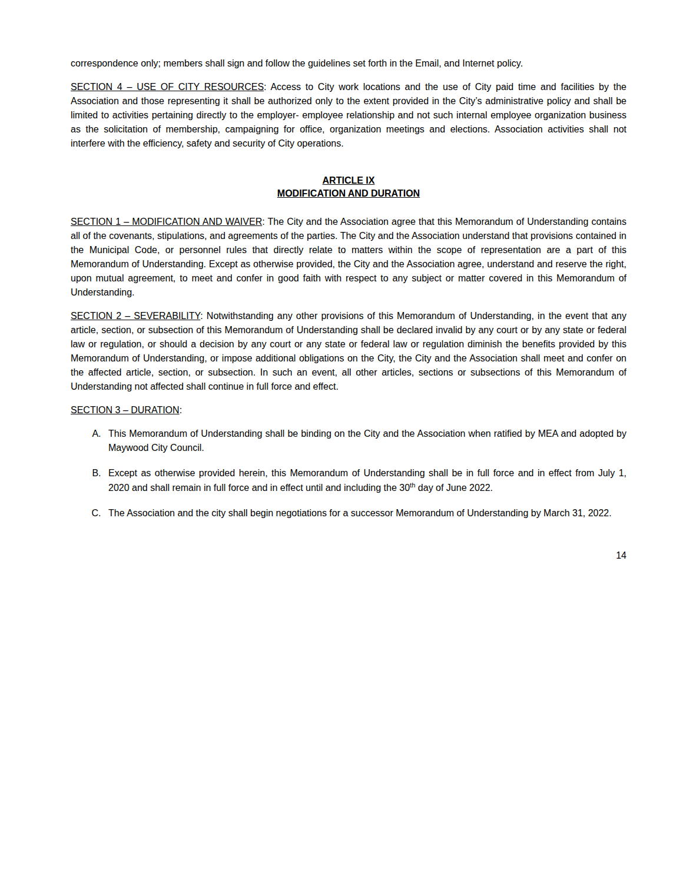correspondence only; members shall sign and follow the guidelines set forth in the Email, and Internet policy.
SECTION 4 – USE OF CITY RESOURCES: Access to City work locations and the use of City paid time and facilities by the Association and those representing it shall be authorized only to the extent provided in the City’s administrative policy and shall be limited to activities pertaining directly to the employer- employee relationship and not such internal employee organization business as the solicitation of membership, campaigning for office, organization meetings and elections. Association activities shall not interfere with the efficiency, safety and security of City operations.
ARTICLE IX
MODIFICATION AND DURATION
SECTION 1 – MODIFICATION AND WAIVER: The City and the Association agree that this Memorandum of Understanding contains all of the covenants, stipulations, and agreements of the parties. The City and the Association understand that provisions contained in the Municipal Code, or personnel rules that directly relate to matters within the scope of representation are a part of this Memorandum of Understanding. Except as otherwise provided, the City and the Association agree, understand and reserve the right, upon mutual agreement, to meet and confer in good faith with respect to any subject or matter covered in this Memorandum of Understanding.
SECTION 2 – SEVERABILITY: Notwithstanding any other provisions of this Memorandum of Understanding, in the event that any article, section, or subsection of this Memorandum of Understanding shall be declared invalid by any court or by any state or federal law or regulation, or should a decision by any court or any state or federal law or regulation diminish the benefits provided by this Memorandum of Understanding, or impose additional obligations on the City, the City and the Association shall meet and confer on the affected article, section, or subsection. In such an event, all other articles, sections or subsections of this Memorandum of Understanding not affected shall continue in full force and effect.
SECTION 3 – DURATION:
This Memorandum of Understanding shall be binding on the City and the Association when ratified by MEA and adopted by Maywood City Council.
Except as otherwise provided herein, this Memorandum of Understanding shall be in full force and in effect from July 1, 2020 and shall remain in full force and in effect until and including the 30th day of June 2022.
The Association and the city shall begin negotiations for a successor Memorandum of Understanding by March 31, 2022.
14